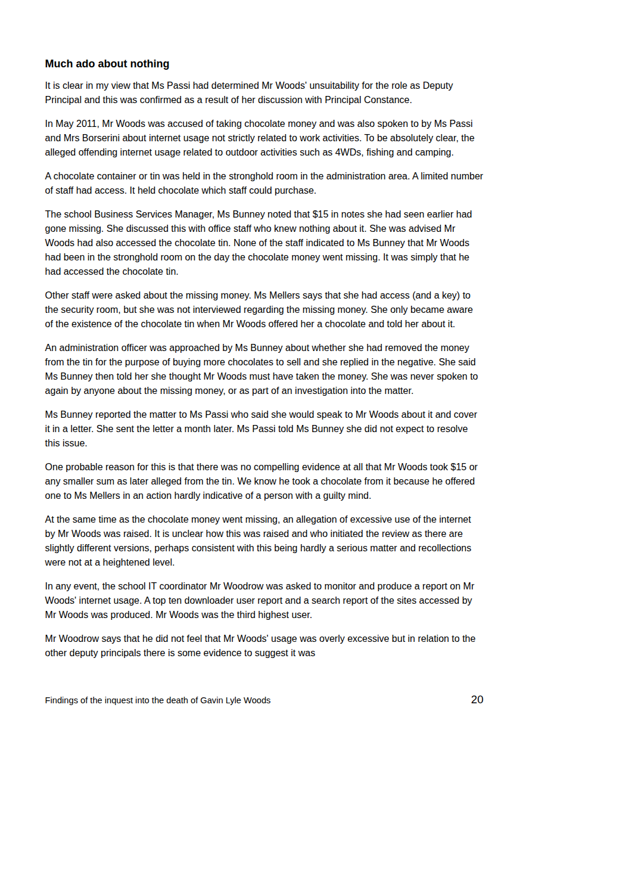Much ado about nothing
It is clear in my view that Ms Passi had determined Mr Woods' unsuitability for the role as Deputy Principal and this was confirmed as a result of her discussion with Principal Constance.
In May 2011, Mr Woods was accused of taking chocolate money and was also spoken to by Ms Passi and Mrs Borserini about internet usage not strictly related to work activities. To be absolutely clear, the alleged offending internet usage related to outdoor activities such as 4WDs, fishing and camping.
A chocolate container or tin was held in the stronghold room in the administration area. A limited number of staff had access. It held chocolate which staff could purchase.
The school Business Services Manager, Ms Bunney noted that $15 in notes she had seen earlier had gone missing. She discussed this with office staff who knew nothing about it. She was advised Mr Woods had also accessed the chocolate tin. None of the staff indicated to Ms Bunney that Mr Woods had been in the stronghold room on the day the chocolate money went missing. It was simply that he had accessed the chocolate tin.
Other staff were asked about the missing money. Ms Mellers says that she had access (and a key) to the security room, but she was not interviewed regarding the missing money. She only became aware of the existence of the chocolate tin when Mr Woods offered her a chocolate and told her about it.
An administration officer was approached by Ms Bunney about whether she had removed the money from the tin for the purpose of buying more chocolates to sell and she replied in the negative. She said Ms Bunney then told her she thought Mr Woods must have taken the money. She was never spoken to again by anyone about the missing money, or as part of an investigation into the matter.
Ms Bunney reported the matter to Ms Passi who said she would speak to Mr Woods about it and cover it in a letter. She sent the letter a month later. Ms Passi told Ms Bunney she did not expect to resolve this issue.
One probable reason for this is that there was no compelling evidence at all that Mr Woods took $15 or any smaller sum as later alleged from the tin. We know he took a chocolate from it because he offered one to Ms Mellers in an action hardly indicative of a person with a guilty mind.
At the same time as the chocolate money went missing, an allegation of excessive use of the internet by Mr Woods was raised. It is unclear how this was raised and who initiated the review as there are slightly different versions, perhaps consistent with this being hardly a serious matter and recollections were not at a heightened level.
In any event, the school IT coordinator Mr Woodrow was asked to monitor and produce a report on Mr Woods' internet usage. A top ten downloader user report and a search report of the sites accessed by Mr Woods was produced. Mr Woods was the third highest user.
Mr Woodrow says that he did not feel that Mr Woods' usage was overly excessive but in relation to the other deputy principals there is some evidence to suggest it was
Findings of the inquest into the death of Gavin Lyle Woods 20